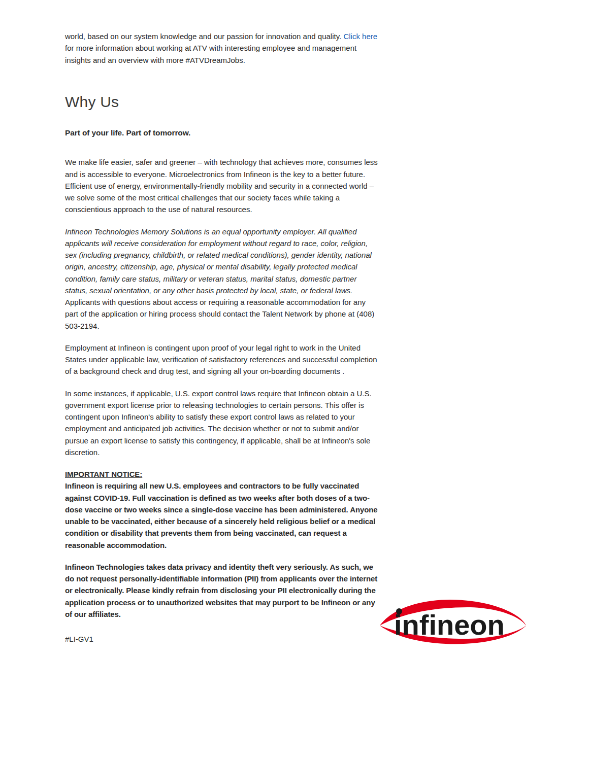world, based on our system knowledge and our passion for innovation and quality. Click here for more information about working at ATV with interesting employee and management insights and an overview with more #ATVDreamJobs.
Why Us
Part of your life. Part of tomorrow.
We make life easier, safer and greener – with technology that achieves more, consumes less and is accessible to everyone. Microelectronics from Infineon is the key to a better future. Efficient use of energy, environmentally-friendly mobility and security in a connected world – we solve some of the most critical challenges that our society faces while taking a conscientious approach to the use of natural resources.
Infineon Technologies Memory Solutions is an equal opportunity employer. All qualified applicants will receive consideration for employment without regard to race, color, religion, sex (including pregnancy, childbirth, or related medical conditions), gender identity, national origin, ancestry, citizenship, age, physical or mental disability, legally protected medical condition, family care status, military or veteran status, marital status, domestic partner status, sexual orientation, or any other basis protected by local, state, or federal laws. Applicants with questions about access or requiring a reasonable accommodation for any part of the application or hiring process should contact the Talent Network by phone at (408) 503-2194.
Employment at Infineon is contingent upon proof of your legal right to work in the United States under applicable law, verification of satisfactory references and successful completion of a background check and drug test, and signing all your on-boarding documents .
In some instances, if applicable, U.S. export control laws require that Infineon obtain a U.S. government export license prior to releasing technologies to certain persons. This offer is contingent upon Infineon's ability to satisfy these export control laws as related to your employment and anticipated job activities. The decision whether or not to submit and/or pursue an export license to satisfy this contingency, if applicable, shall be at Infineon's sole discretion.
IMPORTANT NOTICE:
Infineon is requiring all new U.S. employees and contractors to be fully vaccinated against COVID-19. Full vaccination is defined as two weeks after both doses of a two-dose vaccine or two weeks since a single-dose vaccine has been administered. Anyone unable to be vaccinated, either because of a sincerely held religious belief or a medical condition or disability that prevents them from being vaccinated, can request a reasonable accommodation.
Infineon Technologies takes data privacy and identity theft very seriously. As such, we do not request personally-identifiable information (PII) from applicants over the internet or electronically. Please kindly refrain from disclosing your PII electronically during the application process or to unauthorized websites that may purport to be Infineon or any of our affiliates.
#LI-GV1
Infineon infineon